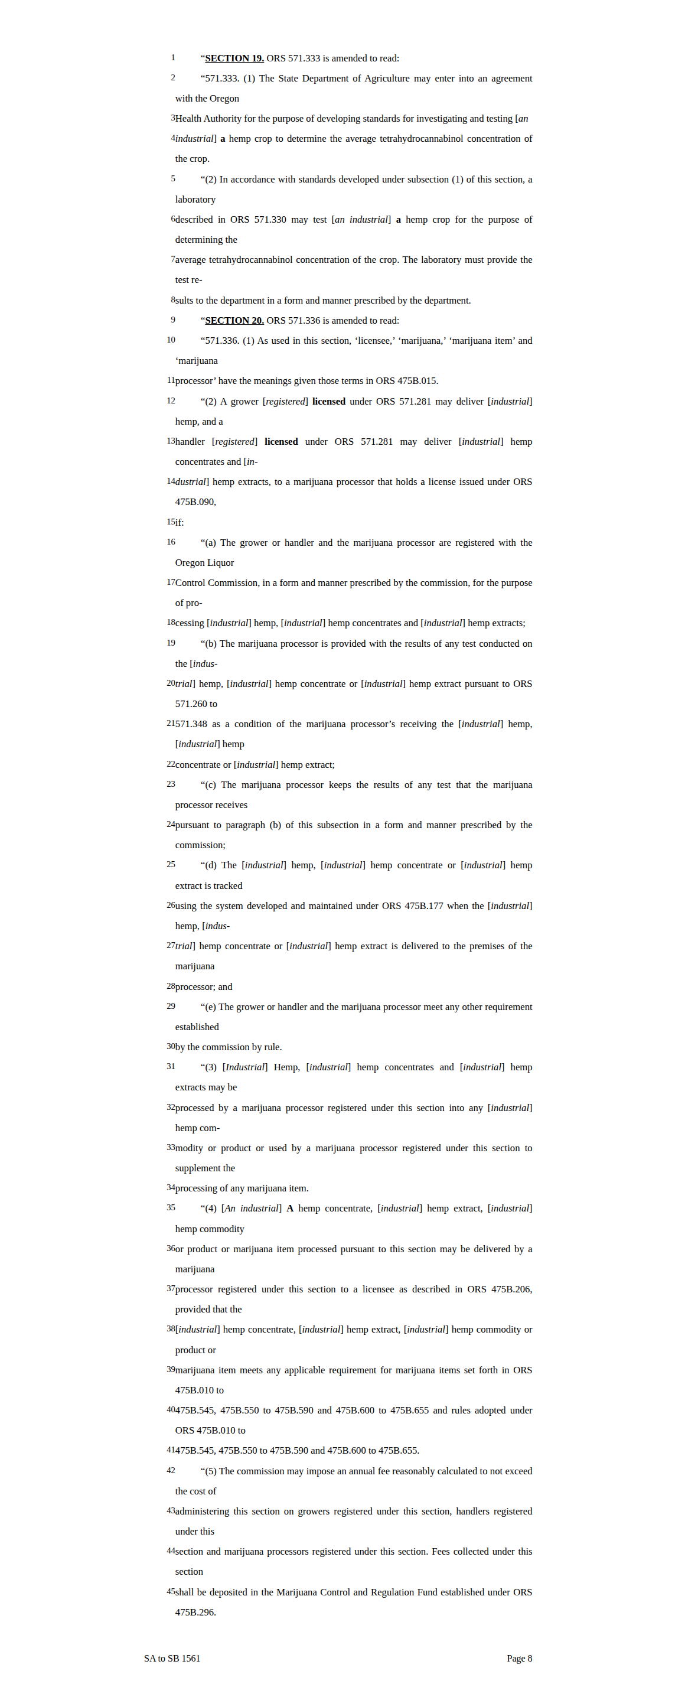| 1 | “ SECTION 19. ORS 571.333 is amended to read: |
| 2 | “571.333. (1) The State Department of Agriculture may enter into an agreement with the Oregon |
| 3 | Health Authority for the purpose of developing standards for investigating and testing [ an |
| 4 | industrial ] a hemp crop to determine the average tetrahydrocannabinol concentration of the crop. |
| 5 | “(2) In accordance with standards developed under subsection (1) of this section, a laboratory |
| 6 | described in ORS 571.330 may test [ an industrial ] a hemp crop for the purpose of determining the |
| 7 | average tetrahydrocannabinol concentration of the crop. The laboratory must provide the test re- |
| 8 | sults to the department in a form and manner prescribed by the department. |
| 9 | “ SECTION 20. ORS 571.336 is amended to read: |
| 10 | “571.336. (1) As used in this section, ‘licensee,’ ‘marijuana,’ ‘marijuana item’ and ‘marijuana |
| 11 | processor’ have the meanings given those terms in ORS 475B.015. |
| 12 | “(2) A grower [ registered ] licensed under ORS 571.281 may deliver [ industrial ] hemp, and a |
| 13 | handler [ registered ] licensed under ORS 571.281 may deliver [ industrial ] hemp concentrates and [ in- |
| 14 | dustrial ] hemp extracts, to a marijuana processor that holds a license issued under ORS 475B.090, |
| 15 | if: |
| 16 | “(a) The grower or handler and the marijuana processor are registered with the Oregon Liquor |
| 17 | Control Commission, in a form and manner prescribed by the commission, for the purpose of pro- |
| 18 | cessing [ industrial ] hemp, [ industrial ] hemp concentrates and [ industrial ] hemp extracts; |
| 19 | “(b) The marijuana processor is provided with the results of any test conducted on the [ indus- |
| 20 | trial ] hemp, [ industrial ] hemp concentrate or [ industrial ] hemp extract pursuant to ORS 571.260 to |
| 21 | 571.348 as a condition of the marijuana processor’s receiving the [ industrial ] hemp, [ industrial ] hemp |
| 22 | concentrate or [ industrial ] hemp extract; |
| 23 | “(c) The marijuana processor keeps the results of any test that the marijuana processor receives |
| 24 | pursuant to paragraph (b) of this subsection in a form and manner prescribed by the commission; |
| 25 | “(d) The [ industrial ] hemp, [ industrial ] hemp concentrate or [ industrial ] hemp extract is tracked |
| 26 | using the system developed and maintained under ORS 475B.177 when the [ industrial ] hemp, [ indus- |
| 27 | trial ] hemp concentrate or [ industrial ] hemp extract is delivered to the premises of the marijuana |
| 28 | processor; and |
| 29 | “(e) The grower or handler and the marijuana processor meet any other requirement established |
| 30 | by the commission by rule. |
| 31 | “(3) [ Industrial ] Hemp, [ industrial ] hemp concentrates and [ industrial ] hemp extracts may be |
| 32 | processed by a marijuana processor registered under this section into any [ industrial ] hemp com- |
| 33 | modity or product or used by a marijuana processor registered under this section to supplement the |
| 34 | processing of any marijuana item. |
| 35 | “(4) [ An industrial ] A hemp concentrate, [ industrial ] hemp extract, [ industrial ] hemp commodity |
| 36 | or product or marijuana item processed pursuant to this section may be delivered by a marijuana |
| 37 | processor registered under this section to a licensee as described in ORS 475B.206, provided that the |
| 38 | [ industrial ] hemp concentrate, [ industrial ] hemp extract, [ industrial ] hemp commodity or product or |
| 39 | marijuana item meets any applicable requirement for marijuana items set forth in ORS 475B.010 to |
| 40 | 475B.545, 475B.550 to 475B.590 and 475B.600 to 475B.655 and rules adopted under ORS 475B.010 to |
| 41 | 475B.545, 475B.550 to 475B.590 and 475B.600 to 475B.655. |
| 42 | “(5) The commission may impose an annual fee reasonably calculated to not exceed the cost of |
| 43 | administering this section on growers registered under this section, handlers registered under this |
| 44 | section and marijuana processors registered under this section. Fees collected under this section |
| 45 | shall be deposited in the Marijuana Control and Regulation Fund established under ORS 475B.296. |
SA to SB 1561
Page 8